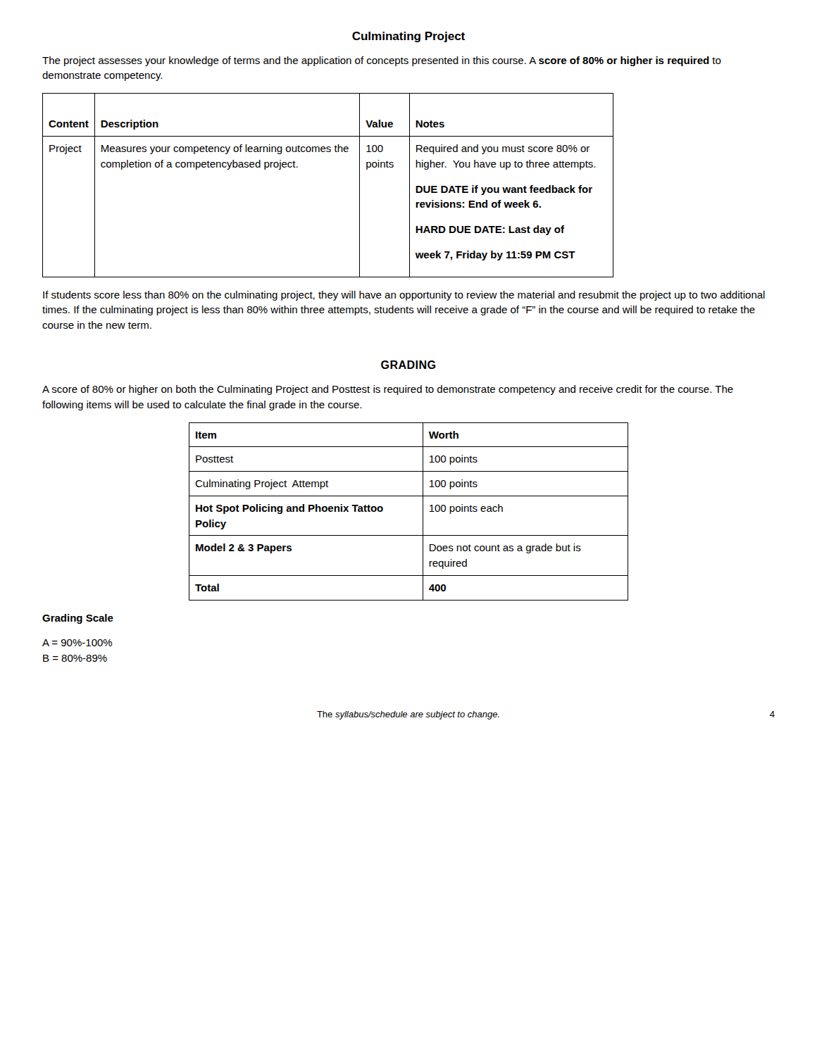Culminating Project
The project assesses your knowledge of terms and the application of concepts presented in this course. A score of 80% or higher is required to demonstrate competency.
| Content | Description | Value | Notes |
| --- | --- | --- | --- |
| Project | Measures your competency of learning outcomes the completion of a competencybased project. | 100 points | Required and you must score 80% or higher. You have up to three attempts. DUE DATE if you want feedback for revisions: End of week 6. HARD DUE DATE: Last day of week 7, Friday by 11:59 PM CST |
If students score less than 80% on the culminating project, they will have an opportunity to review the material and resubmit the project up to two additional times. If the culminating project is less than 80% within three attempts, students will receive a grade of “F” in the course and will be required to retake the course in the new term.
GRADING
A score of 80% or higher on both the Culminating Project and Posttest is required to demonstrate competency and receive credit for the course. The following items will be used to calculate the final grade in the course.
| Item | Worth |
| --- | --- |
| Posttest | 100 points |
| Culminating Project Attempt | 100 points |
| Hot Spot Policing and Phoenix Tattoo Policy | 100 points each |
| Model 2 & 3 Papers | Does not count as a grade but is required |
| Total | 400 |
Grading Scale
A = 90%-100%
B = 80%-89%
The syllabus/schedule are subject to change. 4